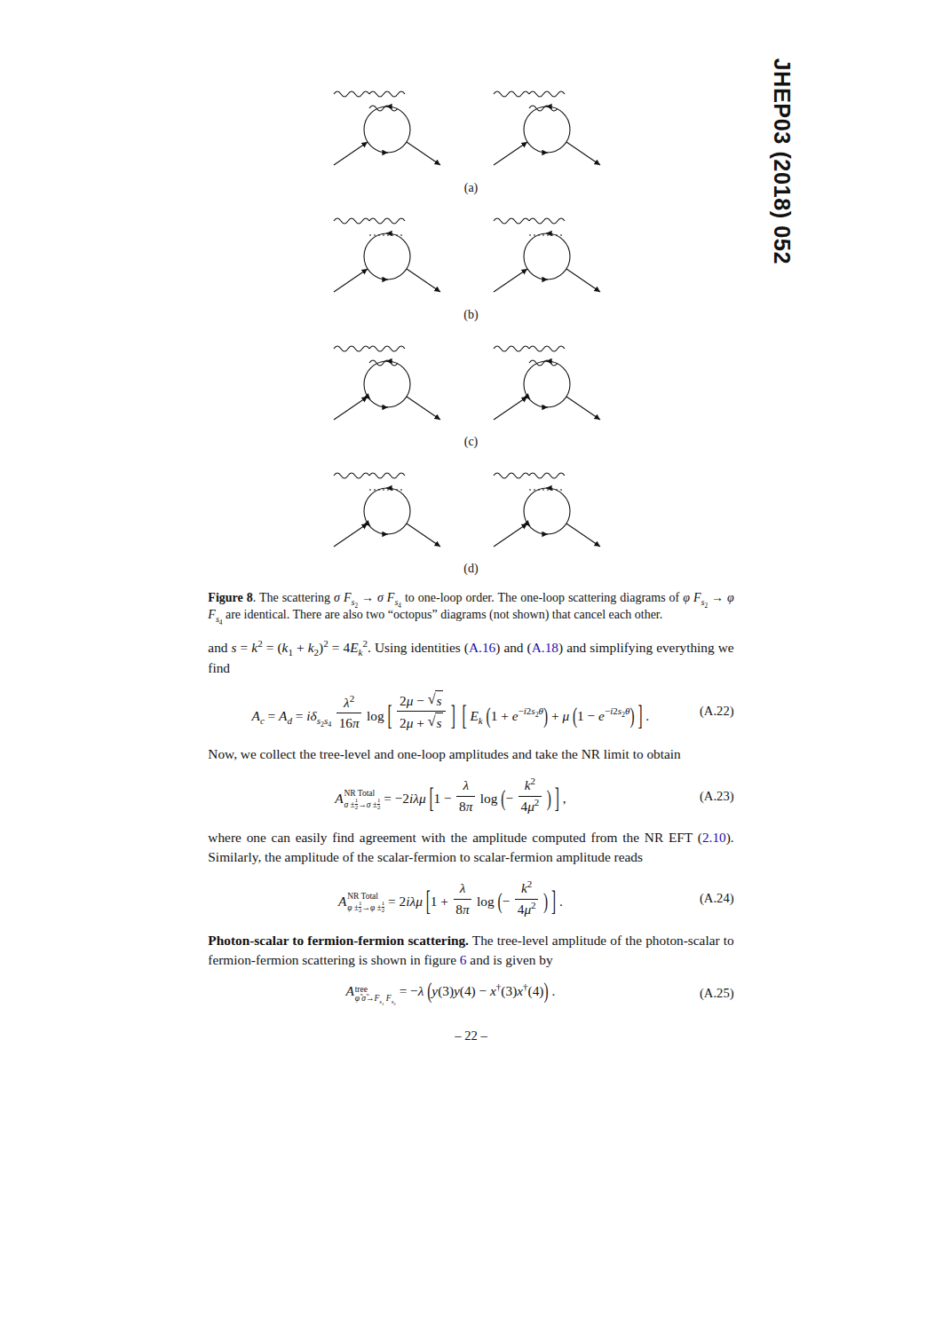JHEP03 (2018) 052
(a)
(b)
(c)
(d)
Figure 8. The scattering σ Fs2 → σ Fs4 to one-loop order. The one-loop scattering diagrams of φ Fs2 → φ Fs4 are identical. There are also two “octopus” diagrams (not shown) that cancel each other.
and s = k2 = (k1 + k2)2 = 4Ek2. Using identities (A.16) and (A.18) and simplifying everything we find
Ac = Ad = iδs2s4 λ216π log [ 2μ − s 2μ + s ] [ Ek (1 + e−i2s2θ) + μ (1 − e−i2s2θ) ] .
(A.22)
Now, we collect the tree-level and one-loop amplitudes and take the NR limit to obtain
ANR Total σ ±12→σ ±12 = −2iλμ [1 − λ 8π log (− k24μ2 ) ] ,
(A.23)
where one can easily find agreement with the amplitude computed from the NR EFT (2.10). Similarly, the amplitude of the scalar-fermion to scalar-fermion amplitude reads
ANR Total φ ±12→φ ±12 = 2iλμ [1 + λ 8π log (− k24μ2 ) ] .
(A.24)
Photon-scalar to fermion-fermion scattering. The tree-level amplitude of the photon-scalar to fermion-fermion scattering is shown in figure 6 and is given by
Atree φ̃ σ̃→Fs1 Fs2 = −λ (y(3)y(4) − x†(3)x†(4)) .
(A.25)
– 22 –